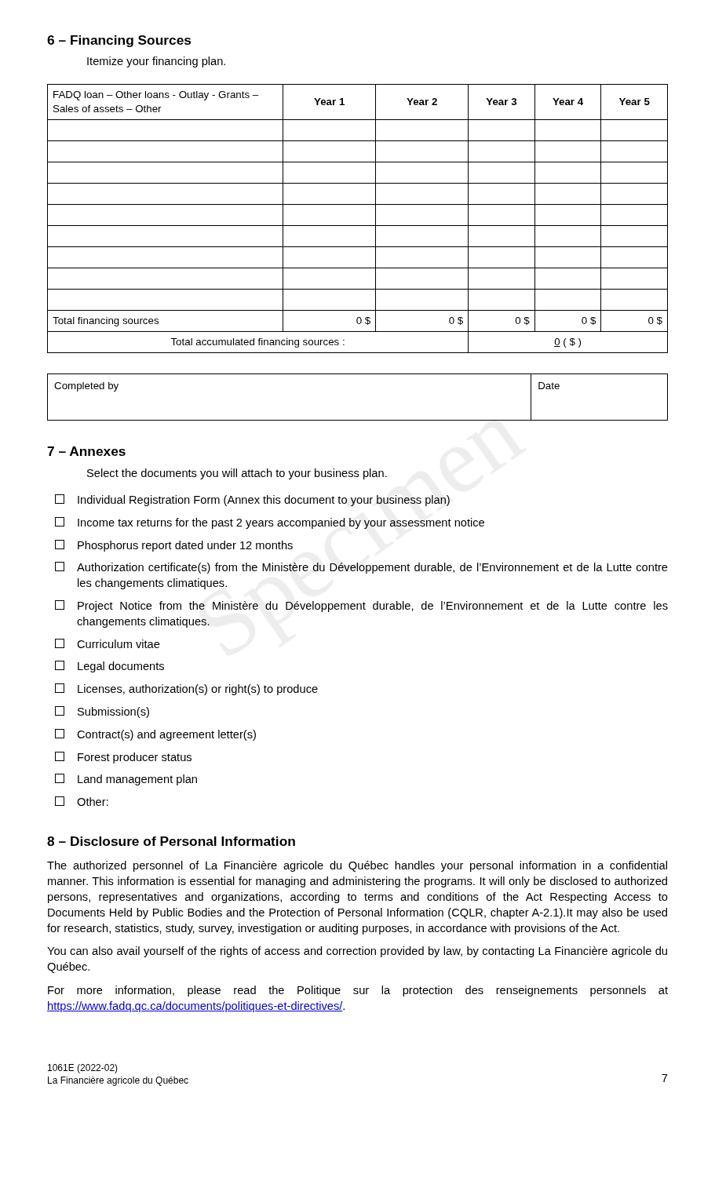Specimen
6 – Financing Sources
Itemize your financing plan.
| FADQ loan – Other loans - Outlay - Grants – Sales of assets – Other | Year 1 | Year 2 | Year 3 | Year 4 | Year 5 |
| --- | --- | --- | --- | --- | --- |
| Total financing sources | 0 $ | 0 $ | 0 $ | 0 $ | 0 $ |
| Total accumulated financing sources : | 0 ( $ ) |
| Completed by | Date |
7 – Annexes
Select the documents you will attach to your business plan.
Individual Registration Form (Annex this document to your business plan)
Income tax returns for the past 2 years accompanied by your assessment notice
Phosphorus report dated under 12 months
Authorization certificate(s) from the Ministère du Développement durable, de l’Environnement et de la Lutte contre les changements climatiques.
Project Notice from the Ministère du Développement durable, de l’Environnement et de la Lutte contre les changements climatiques.
Curriculum vitae
Legal documents
Licenses, authorization(s) or right(s) to produce
Submission(s)
Contract(s) and agreement letter(s)
Forest producer status
Land management plan
Other:
8 – Disclosure of Personal Information
The authorized personnel of La Financière agricole du Québec handles your personal information in a confidential manner. This information is essential for managing and administering the programs. It will only be disclosed to authorized persons, representatives and organizations, according to terms and conditions of the Act Respecting Access to Documents Held by Public Bodies and the Protection of Personal Information (CQLR, chapter A-2.1).It may also be used for research, statistics, study, survey, investigation or auditing purposes, in accordance with provisions of the Act.
You can also avail yourself of the rights of access and correction provided by law, by contacting La Financière agricole du Québec.
For more information, please read the Politique sur la protection des renseignements personnels at https://www.fadq.qc.ca/documents/politiques-et-directives/.
1061E (2022-02)
La Financière agricole du Québec
7